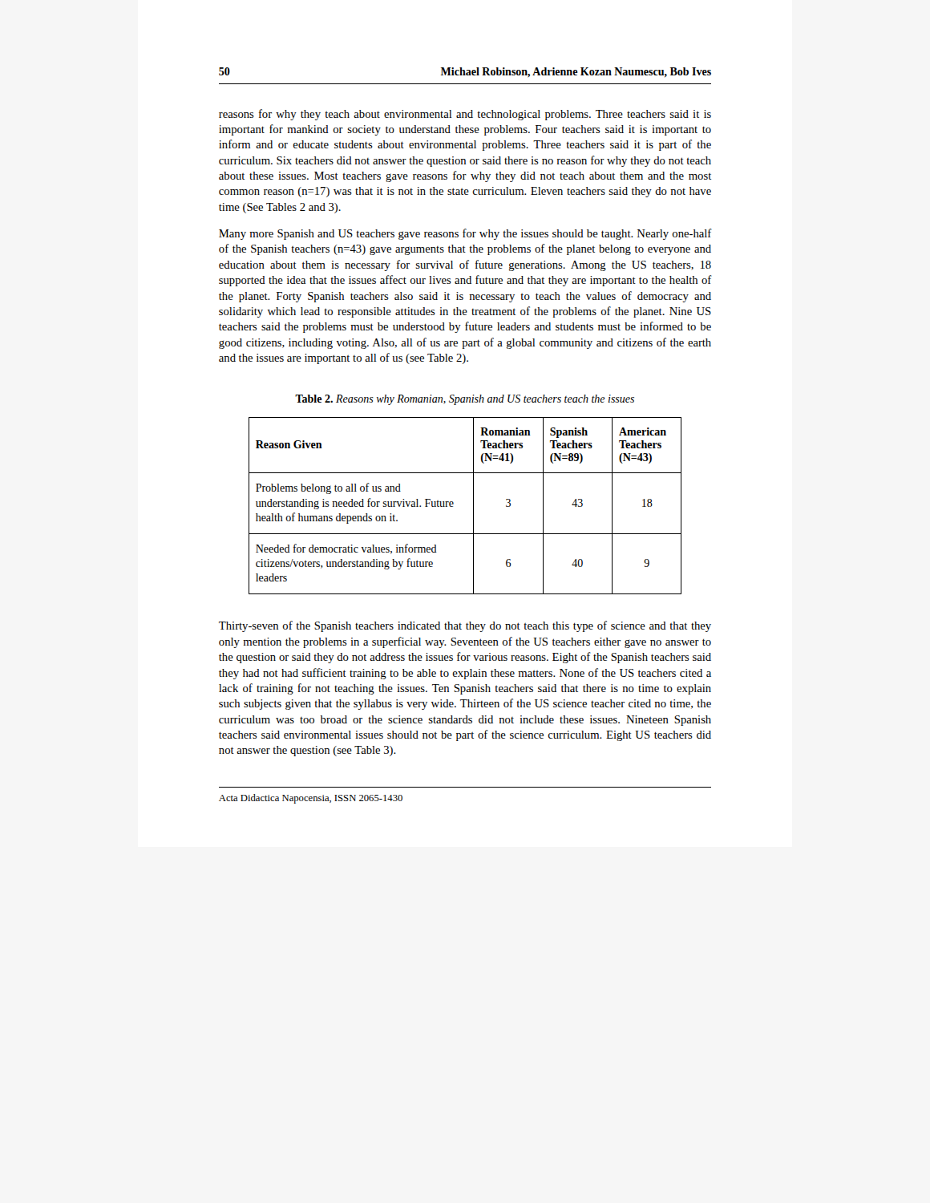50 Michael Robinson, Adrienne Kozan Naumescu, Bob Ives
reasons for why they teach about environmental and technological problems. Three teachers said it is important for mankind or society to understand these problems. Four teachers said it is important to inform and or educate students about environmental problems. Three teachers said it is part of the curriculum. Six teachers did not answer the question or said there is no reason for why they do not teach about these issues. Most teachers gave reasons for why they did not teach about them and the most common reason (n=17) was that it is not in the state curriculum. Eleven teachers said they do not have time (See Tables 2 and 3).
Many more Spanish and US teachers gave reasons for why the issues should be taught. Nearly one-half of the Spanish teachers (n=43) gave arguments that the problems of the planet belong to everyone and education about them is necessary for survival of future generations. Among the US teachers, 18 supported the idea that the issues affect our lives and future and that they are important to the health of the planet. Forty Spanish teachers also said it is necessary to teach the values of democracy and solidarity which lead to responsible attitudes in the treatment of the problems of the planet. Nine US teachers said the problems must be understood by future leaders and students must be informed to be good citizens, including voting. Also, all of us are part of a global community and citizens of the earth and the issues are important to all of us (see Table 2).
Table 2. Reasons why Romanian, Spanish and US teachers teach the issues
| Reason Given | Romanian Teachers (N=41) | Spanish Teachers (N=89) | American Teachers (N=43) |
| --- | --- | --- | --- |
| Problems belong to all of us and understanding is needed for survival. Future health of humans depends on it. | 3 | 43 | 18 |
| Needed for democratic values, informed citizens/voters, understanding by future leaders | 6 | 40 | 9 |
Thirty-seven of the Spanish teachers indicated that they do not teach this type of science and that they only mention the problems in a superficial way. Seventeen of the US teachers either gave no answer to the question or said they do not address the issues for various reasons. Eight of the Spanish teachers said they had not had sufficient training to be able to explain these matters. None of the US teachers cited a lack of training for not teaching the issues. Ten Spanish teachers said that there is no time to explain such subjects given that the syllabus is very wide. Thirteen of the US science teacher cited no time, the curriculum was too broad or the science standards did not include these issues. Nineteen Spanish teachers said environmental issues should not be part of the science curriculum. Eight US teachers did not answer the question (see Table 3).
Acta Didactica Napocensia, ISSN 2065-1430